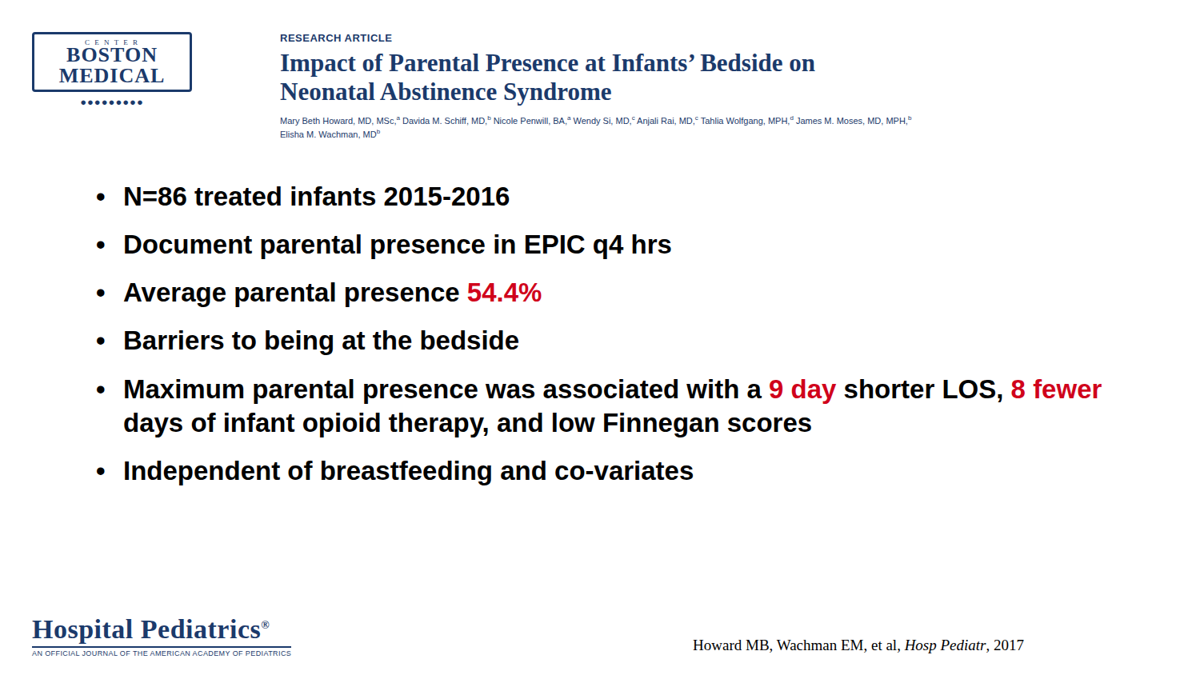C E N T E R
BOSTON MEDICAL
●●●●●●●●●
RESEARCH ARTICLE
Impact of Parental Presence at Infants’ Bedside on
Neonatal Abstinence Syndrome
Mary Beth Howard, MD, MSc,a Davida M. Schiff, MD,b Nicole Penwill, BA,a Wendy Si, MD,c Anjali Rai, MD,c Tahlia Wolfgang, MPH,d James M. Moses, MD, MPH,b
Elisha M. Wachman, MDb
N=86 treated infants 2015-2016
Document parental presence in EPIC q4 hrs
Average parental presence 54.4%
Barriers to being at the bedside
Maximum parental presence was associated with a 9 day shorter LOS, 8 fewer days of infant opioid therapy, and low Finnegan scores
Independent of breastfeeding and co-variates
Hospital Pediatrics®
AN OFFICIAL JOURNAL OF THE AMERICAN ACADEMY OF PEDIATRICS
Howard MB, Wachman EM, et al, Hosp Pediatr, 2017